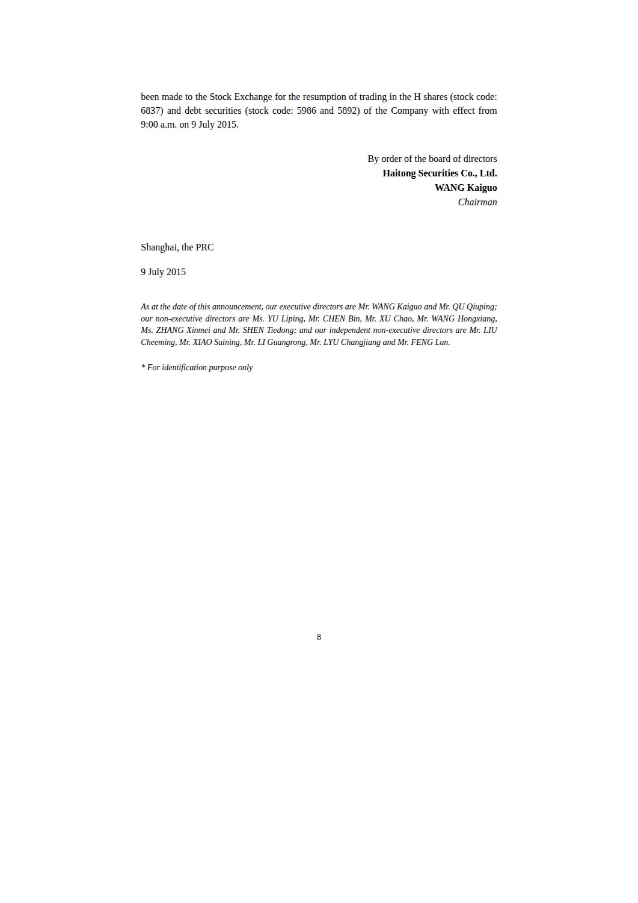been made to the Stock Exchange for the resumption of trading in the H shares (stock code: 6837) and debt securities (stock code: 5986 and 5892) of the Company with effect from 9:00 a.m. on 9 July 2015.
By order of the board of directors Haitong Securities Co., Ltd. WANG Kaiguo Chairman
Shanghai, the PRC
9 July 2015
As at the date of this announcement, our executive directors are Mr. WANG Kaiguo and Mr. QU Qiuping; our non-executive directors are Ms. YU Liping, Mr. CHEN Bin, Mr. XU Chao, Mr. WANG Hongxiang, Ms. ZHANG Xinmei and Mr. SHEN Tiedong; and our independent non-executive directors are Mr. LIU Cheeming, Mr. XIAO Suining, Mr. LI Guangrong, Mr. LYU Changjiang and Mr. FENG Lun.
* For identification purpose only
8